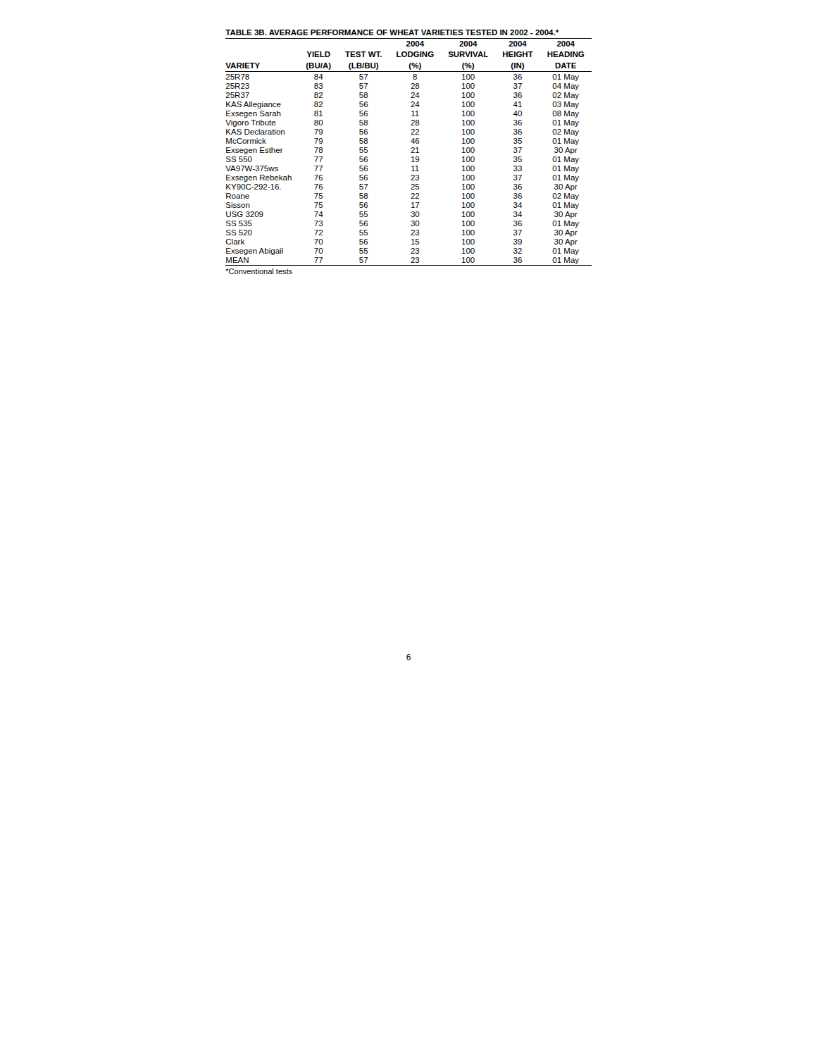TABLE 3B. AVERAGE PERFORMANCE OF WHEAT VARIETIES TESTED IN 2002 - 2004.*
| | | | 2004 | 2004 | 2004 | 2004 |
| --- | --- | --- | --- | --- | --- | --- |
| | YIELD | TEST WT. | LODGING | SURVIVAL | HEIGHT | HEADING |
| VARIETY | (BU/A) | (LB/BU) | (%) | (%) | (IN) | DATE |
| 25R78 | 84 | 57 | 8 | 100 | 36 | 01 May |
| 25R23 | 83 | 57 | 28 | 100 | 37 | 04 May |
| 25R37 | 82 | 58 | 24 | 100 | 36 | 02 May |
| KAS Allegiance | 82 | 56 | 24 | 100 | 41 | 03 May |
| Exsegen Sarah | 81 | 56 | 11 | 100 | 40 | 08 May |
| Vigoro Tribute | 80 | 58 | 28 | 100 | 36 | 01 May |
| KAS Declaration | 79 | 56 | 22 | 100 | 36 | 02 May |
| McCormick | 79 | 58 | 46 | 100 | 35 | 01 May |
| Exsegen Esther | 78 | 55 | 21 | 100 | 37 | 30 Apr |
| SS 550 | 77 | 56 | 19 | 100 | 35 | 01 May |
| VA97W-375ws | 77 | 56 | 11 | 100 | 33 | 01 May |
| Exsegen Rebekah | 76 | 56 | 23 | 100 | 37 | 01 May |
| KY90C-292-16. | 76 | 57 | 25 | 100 | 36 | 30 Apr |
| Roane | 75 | 58 | 22 | 100 | 36 | 02 May |
| Sisson | 75 | 56 | 17 | 100 | 34 | 01 May |
| USG 3209 | 74 | 55 | 30 | 100 | 34 | 30 Apr |
| SS 535 | 73 | 56 | 30 | 100 | 36 | 01 May |
| SS 520 | 72 | 55 | 23 | 100 | 37 | 30 Apr |
| Clark | 70 | 56 | 15 | 100 | 39 | 30 Apr |
| Exsegen Abigail | 70 | 55 | 23 | 100 | 32 | 01 May |
| MEAN | 77 | 57 | 23 | 100 | 36 | 01 May |
*Conventional tests
6